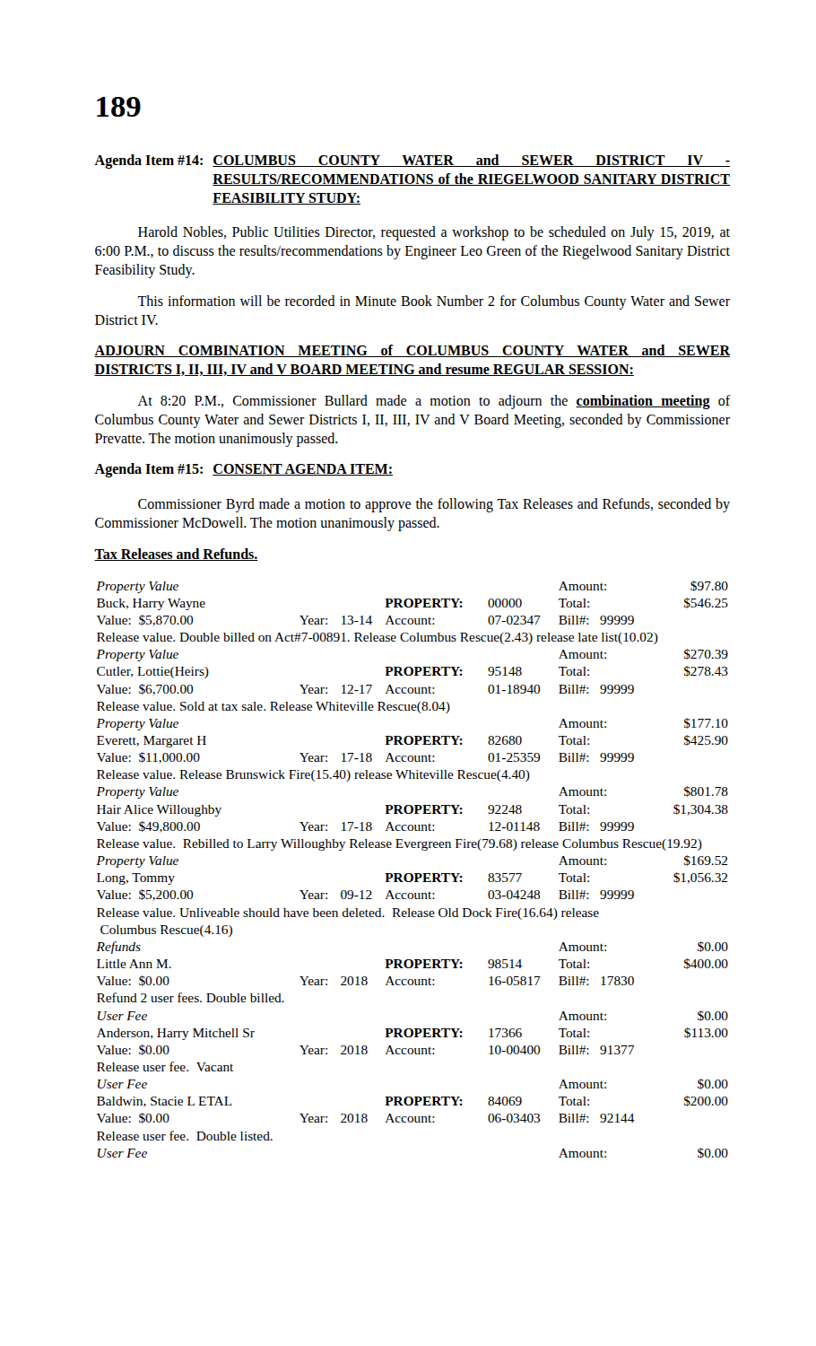189
Agenda Item #14:
COLUMBUS COUNTY WATER and SEWER DISTRICT IV - RESULTS/RECOMMENDATIONS of the RIEGELWOOD SANITARY DISTRICT FEASIBILITY STUDY:
Harold Nobles, Public Utilities Director, requested a workshop to be scheduled on July 15, 2019, at 6:00 P.M., to discuss the results/recommendations by Engineer Leo Green of the Riegelwood Sanitary District Feasibility Study.
This information will be recorded in Minute Book Number 2 for Columbus County Water and Sewer District IV.
ADJOURN COMBINATION MEETING of COLUMBUS COUNTY WATER and SEWER DISTRICTS I, II, III, IV and V BOARD MEETING and resume REGULAR SESSION:
At 8:20 P.M., Commissioner Bullard made a motion to adjourn the combination meeting of Columbus County Water and Sewer Districts I, II, III, IV and V Board Meeting, seconded by Commissioner Prevatte. The motion unanimously passed.
Agenda Item #15:
CONSENT AGENDA ITEM:
Commissioner Byrd made a motion to approve the following Tax Releases and Refunds, seconded by Commissioner McDowell. The motion unanimously passed.
Tax Releases and Refunds.
| Property Value | Amount: | $97.80 |
| Buck, Harry Wayne | | | PROPERTY: | 00000 | Total: | $546.25 |
| Value: $5,870.00 | Year: | 13-14 | Account: | 07-02347 | Bill#: 99999 | |
| Release value. Double billed on Act#7-00891. Release Columbus Rescue(2.43) release late list(10.02) |
| Property Value | Amount: | $270.39 |
| Cutler, Lottie(Heirs) | | | PROPERTY: | 95148 | Total: | $278.43 |
| Value: $6,700.00 | Year: | 12-17 | Account: | 01-18940 | Bill#: 99999 | |
| Release value. Sold at tax sale. Release Whiteville Rescue(8.04) |
| Property Value | Amount: | $177.10 |
| Everett, Margaret H | | | PROPERTY: | 82680 | Total: | $425.90 |
| Value: $11,000.00 | Year: | 17-18 | Account: | 01-25359 | Bill#: 99999 | |
| Release value. Release Brunswick Fire(15.40) release Whiteville Rescue(4.40) |
| Property Value | Amount: | $801.78 |
| Hair Alice Willoughby | | | PROPERTY: | 92248 | Total: | $1,304.38 |
| Value: $49,800.00 | Year: | 17-18 | Account: | 12-01148 | Bill#: 99999 | |
| Release value. Rebilled to Larry Willoughby Release Evergreen Fire(79.68) release Columbus Rescue(19.92) |
| Property Value | Amount: | $169.52 |
| Long, Tommy | | | PROPERTY: | 83577 | Total: | $1,056.32 |
| Value: $5,200.00 | Year: | 09-12 | Account: | 03-04248 | Bill#: 99999 | |
| Release value. Unliveable should have been deleted. Release Old Dock Fire(16.64) release Columbus Rescue(4.16) |
| Refunds | Amount: | $0.00 |
| Little Ann M. | | | PROPERTY: | 98514 | Total: | $400.00 |
| Value: $0.00 | Year: | 2018 | Account: | 16-05817 | Bill#: 17830 | |
| Refund 2 user fees. Double billed. |
| User Fee | Amount: | $0.00 |
| Anderson, Harry Mitchell Sr | | | PROPERTY: | 17366 | Total: | $113.00 |
| Value: $0.00 | Year: | 2018 | Account: | 10-00400 | Bill#: 91377 | |
| Release user fee. Vacant |
| User Fee | Amount: | $0.00 |
| Baldwin, Stacie L ETAL | | | PROPERTY: | 84069 | Total: | $200.00 |
| Value: $0.00 | Year: | 2018 | Account: | 06-03403 | Bill#: 92144 | |
| Release user fee. Double listed. |
| User Fee | Amount: | $0.00 |